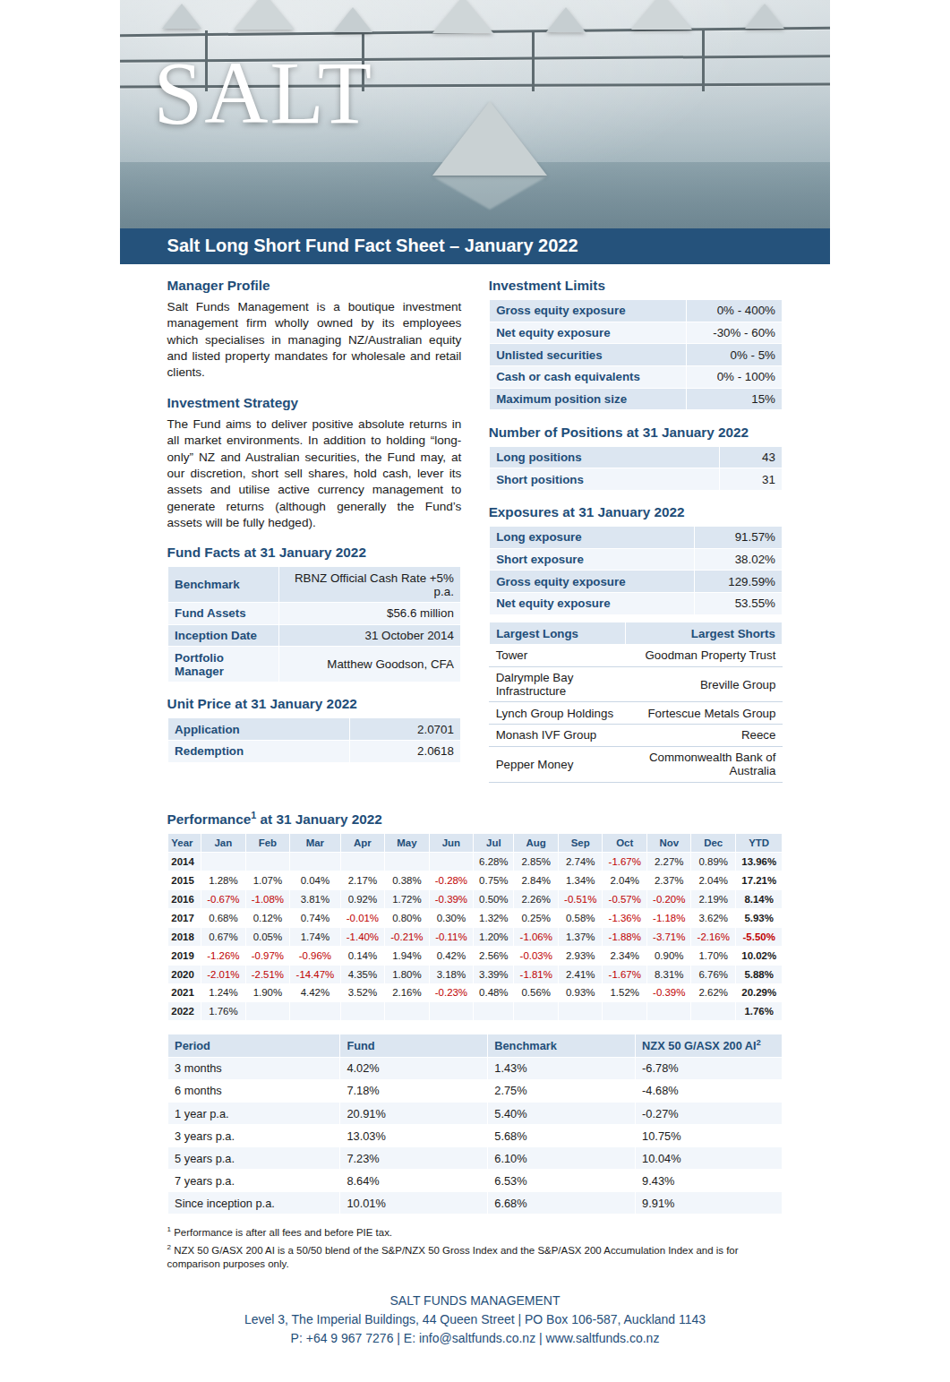SALT
Salt Long Short Fund Fact Sheet – January 2022
Manager Profile
Salt Funds Management is a boutique investment management firm wholly owned by its employees which specialises in managing NZ/Australian equity and listed property mandates for wholesale and retail clients.
Investment Strategy
The Fund aims to deliver positive absolute returns in all market environments. In addition to holding “long-only” NZ and Australian securities, the Fund may, at our discretion, short sell shares, hold cash, lever its assets and utilise active currency management to generate returns (although generally the Fund’s assets will be fully hedged).
Fund Facts at 31 January 2022
| Benchmark | RBNZ Official Cash Rate +5% p.a. |
| Fund Assets | $56.6 million |
| Inception Date | 31 October 2014 |
| Portfolio Manager | Matthew Goodson, CFA |
Unit Price at 31 January 2022
| Application | 2.0701 |
| Redemption | 2.0618 |
Investment Limits
| Gross equity exposure | 0% - 400% |
| Net equity exposure | -30% - 60% |
| Unlisted securities | 0% - 5% |
| Cash or cash equivalents | 0% - 100% |
| Maximum position size | 15% |
Number of Positions at 31 January 2022
| Long positions | 43 |
| Short positions | 31 |
Exposures at 31 January 2022
| Long exposure | 91.57% |
| Short exposure | 38.02% |
| Gross equity exposure | 129.59% |
| Net equity exposure | 53.55% |
| Largest Longs | Largest Shorts |
| --- | --- |
| Tower | Goodman Property Trust |
| Dalrymple Bay Infrastructure | Breville Group |
| Lynch Group Holdings | Fortescue Metals Group |
| Monash IVF Group | Reece |
| Pepper Money | Commonwealth Bank of Australia |
Performance1 at 31 January 2022
| Year | Jan | Feb | Mar | Apr | May | Jun | Jul | Aug | Sep | Oct | Nov | Dec | YTD |
| --- | --- | --- | --- | --- | --- | --- | --- | --- | --- | --- | --- | --- | --- |
| 2014 | | | | | | | 6.28% | 2.85% | 2.74% | -1.67% | 2.27% | 0.89% | 13.96% |
| 2015 | 1.28% | 1.07% | 0.04% | 2.17% | 0.38% | -0.28% | 0.75% | 2.84% | 1.34% | 2.04% | 2.37% | 2.04% | 17.21% |
| 2016 | -0.67% | -1.08% | 3.81% | 0.92% | 1.72% | -0.39% | 0.50% | 2.26% | -0.51% | -0.57% | -0.20% | 2.19% | 8.14% |
| 2017 | 0.68% | 0.12% | 0.74% | -0.01% | 0.80% | 0.30% | 1.32% | 0.25% | 0.58% | -1.36% | -1.18% | 3.62% | 5.93% |
| 2018 | 0.67% | 0.05% | 1.74% | -1.40% | -0.21% | -0.11% | 1.20% | -1.06% | 1.37% | -1.88% | -3.71% | -2.16% | -5.50% |
| 2019 | -1.26% | -0.97% | -0.96% | 0.14% | 1.94% | 0.42% | 2.56% | -0.03% | 2.93% | 2.34% | 0.90% | 1.70% | 10.02% |
| 2020 | -2.01% | -2.51% | -14.47% | 4.35% | 1.80% | 3.18% | 3.39% | -1.81% | 2.41% | -1.67% | 8.31% | 6.76% | 5.88% |
| 2021 | 1.24% | 1.90% | 4.42% | 3.52% | 2.16% | -0.23% | 0.48% | 0.56% | 0.93% | 1.52% | -0.39% | 2.62% | 20.29% |
| 2022 | 1.76% | | | | | | | | | | | | 1.76% |
| Period | Fund | Benchmark | NZX 50 G/ASX 200 AI 2 |
| --- | --- | --- | --- |
| 3 months | 4.02% | 1.43% | -6.78% |
| 6 months | 7.18% | 2.75% | -4.68% |
| 1 year p.a. | 20.91% | 5.40% | -0.27% |
| 3 years p.a. | 13.03% | 5.68% | 10.75% |
| 5 years p.a. | 7.23% | 6.10% | 10.04% |
| 7 years p.a. | 8.64% | 6.53% | 9.43% |
| Since inception p.a. | 10.01% | 6.68% | 9.91% |
1 Performance is after all fees and before PIE tax.
2 NZX 50 G/ASX 200 AI is a 50/50 blend of the S&P/NZX 50 Gross Index and the S&P/ASX 200 Accumulation Index and is for comparison purposes only.
SALT FUNDS MANAGEMENT
Level 3, The Imperial Buildings, 44 Queen Street | PO Box 106-587, Auckland 1143
P: +64 9 967 7276 | E: info@saltfunds.co.nz | www.saltfunds.co.nz